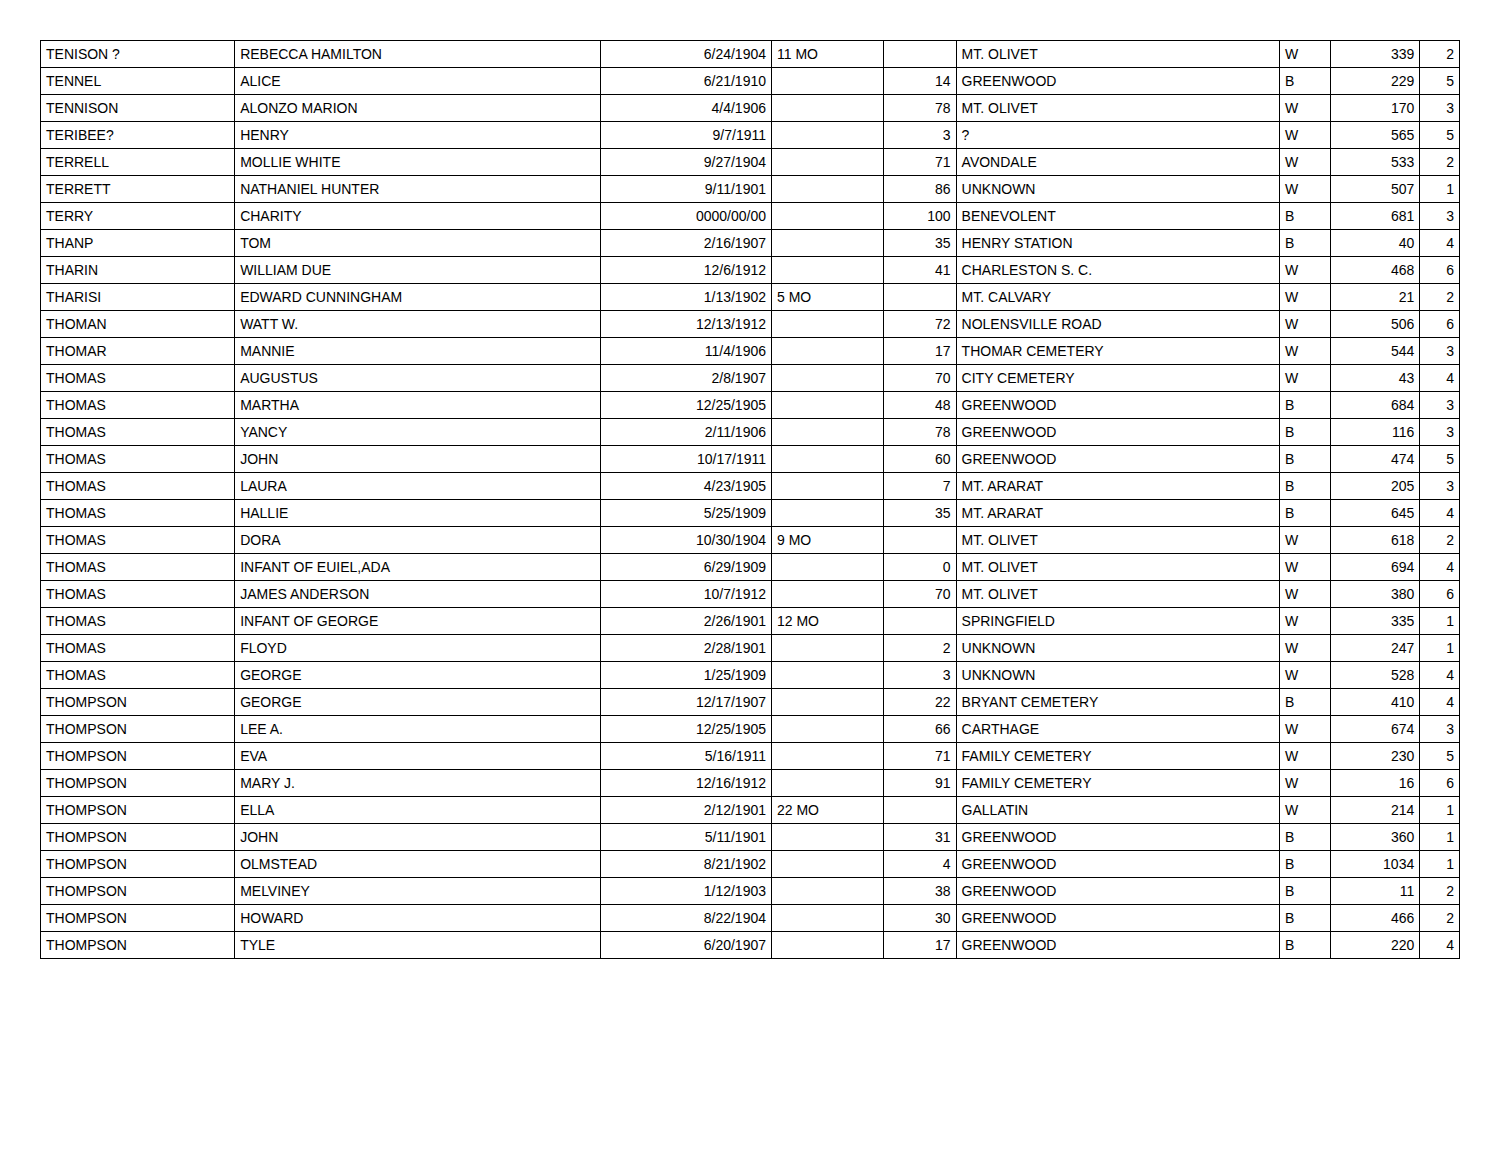| TENISON ? | REBECCA HAMILTON | 6/24/1904 | 11 MO | | MT. OLIVET | W | 339 | 2 |
| TENNEL | ALICE | 6/21/1910 | | 14 | GREENWOOD | B | 229 | 5 |
| TENNISON | ALONZO MARION | 4/4/1906 | | 78 | MT. OLIVET | W | 170 | 3 |
| TERIBEE? | HENRY | 9/7/1911 | | 3 | ? | W | 565 | 5 |
| TERRELL | MOLLIE WHITE | 9/27/1904 | | 71 | AVONDALE | W | 533 | 2 |
| TERRETT | NATHANIEL HUNTER | 9/11/1901 | | 86 | UNKNOWN | W | 507 | 1 |
| TERRY | CHARITY | 0000/00/00 | | 100 | BENEVOLENT | B | 681 | 3 |
| THANP | TOM | 2/16/1907 | | 35 | HENRY STATION | B | 40 | 4 |
| THARIN | WILLIAM DUE | 12/6/1912 | | 41 | CHARLESTON S. C. | W | 468 | 6 |
| THARISI | EDWARD CUNNINGHAM | 1/13/1902 | 5 MO | | MT. CALVARY | W | 21 | 2 |
| THOMAN | WATT W. | 12/13/1912 | | 72 | NOLENSVILLE ROAD | W | 506 | 6 |
| THOMAR | MANNIE | 11/4/1906 | | 17 | THOMAR CEMETERY | W | 544 | 3 |
| THOMAS | AUGUSTUS | 2/8/1907 | | 70 | CITY CEMETERY | W | 43 | 4 |
| THOMAS | MARTHA | 12/25/1905 | | 48 | GREENWOOD | B | 684 | 3 |
| THOMAS | YANCY | 2/11/1906 | | 78 | GREENWOOD | B | 116 | 3 |
| THOMAS | JOHN | 10/17/1911 | | 60 | GREENWOOD | B | 474 | 5 |
| THOMAS | LAURA | 4/23/1905 | | 7 | MT. ARARAT | B | 205 | 3 |
| THOMAS | HALLIE | 5/25/1909 | | 35 | MT. ARARAT | B | 645 | 4 |
| THOMAS | DORA | 10/30/1904 | 9 MO | | MT. OLIVET | W | 618 | 2 |
| THOMAS | INFANT OF EUIEL,ADA | 6/29/1909 | | 0 | MT. OLIVET | W | 694 | 4 |
| THOMAS | JAMES ANDERSON | 10/7/1912 | | 70 | MT. OLIVET | W | 380 | 6 |
| THOMAS | INFANT OF GEORGE | 2/26/1901 | 12 MO | | SPRINGFIELD | W | 335 | 1 |
| THOMAS | FLOYD | 2/28/1901 | | 2 | UNKNOWN | W | 247 | 1 |
| THOMAS | GEORGE | 1/25/1909 | | 3 | UNKNOWN | W | 528 | 4 |
| THOMPSON | GEORGE | 12/17/1907 | | 22 | BRYANT CEMETERY | B | 410 | 4 |
| THOMPSON | LEE A. | 12/25/1905 | | 66 | CARTHAGE | W | 674 | 3 |
| THOMPSON | EVA | 5/16/1911 | | 71 | FAMILY CEMETERY | W | 230 | 5 |
| THOMPSON | MARY J. | 12/16/1912 | | 91 | FAMILY CEMETERY | W | 16 | 6 |
| THOMPSON | ELLA | 2/12/1901 | 22 MO | | GALLATIN | W | 214 | 1 |
| THOMPSON | JOHN | 5/11/1901 | | 31 | GREENWOOD | B | 360 | 1 |
| THOMPSON | OLMSTEAD | 8/21/1902 | | 4 | GREENWOOD | B | 1034 | 1 |
| THOMPSON | MELVINEY | 1/12/1903 | | 38 | GREENWOOD | B | 11 | 2 |
| THOMPSON | HOWARD | 8/22/1904 | | 30 | GREENWOOD | B | 466 | 2 |
| THOMPSON | TYLE | 6/20/1907 | | 17 | GREENWOOD | B | 220 | 4 |